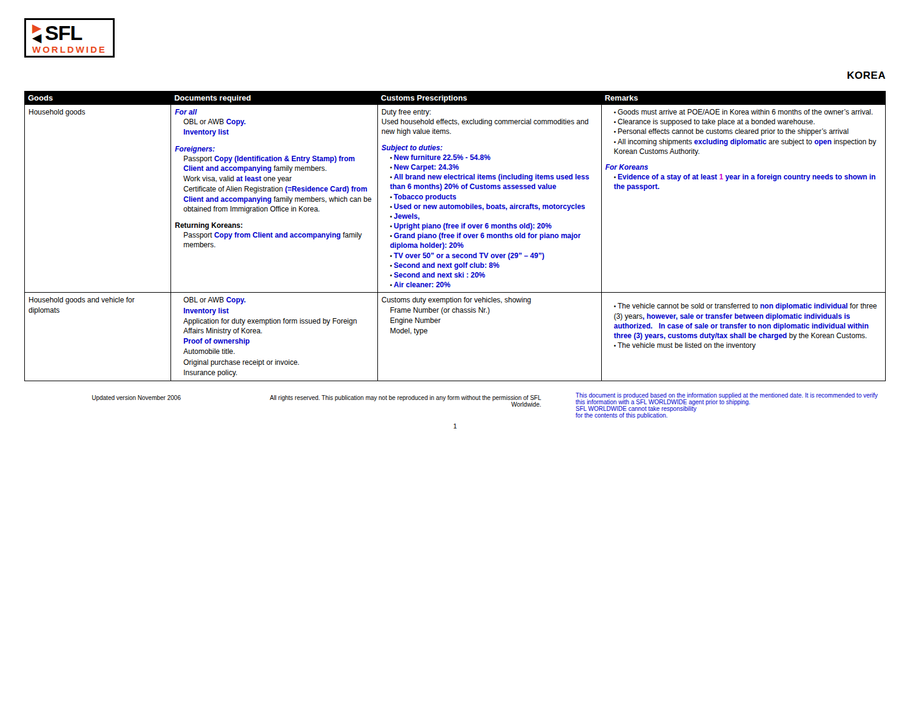▶ ◀ SFL
WORLDWIDE
KOREA
| Goods | Documents required | Customs Prescriptions | Remarks |
| --- | --- | --- | --- |
| Household goods | For all OBL or AWB Copy. Inventory list Foreigners: Passport Copy (Identification & Entry Stamp) from Client and accompanying family members. Work visa, valid at least one year Certificate of Alien Registration (=Residence Card) from Client and accompanying family members, which can be obtained from Immigration Office in Korea. Returning Koreans: Passport Copy from Client and accompanying family members. | Duty free entry: Used household effects, excluding commercial commodities and new high value items. Subject to duties: New furniture 22.5% - 54.8% New Carpet: 24.3% All brand new electrical items (including items used less than 6 months) 20% of Customs assessed value Tobacco products Used or new automobiles, boats, aircrafts, motorcycles Jewels, Upright piano (free if over 6 months old): 20% Grand piano (free if over 6 months old for piano major diploma holder): 20% TV over 50” or a second TV over (29” – 49”) Second and next golf club: 8% Second and next ski : 20% Air cleaner: 20% | Goods must arrive at POE/AOE in Korea within 6 months of the owner’s arrival. Clearance is supposed to take place at a bonded warehouse. Personal effects cannot be customs cleared prior to the shipper’s arrival All incoming shipments excluding diplomatic are subject to open inspection by Korean Customs Authority. For Koreans Evidence of a stay of at least 1 year in a foreign country needs to shown in the passport. |
| Household goods and vehicle for diplomats | OBL or AWB Copy. Inventory list Application for duty exemption form issued by Foreign Affairs Ministry of Korea. Proof of ownership Automobile title. Original purchase receipt or invoice. Insurance policy. | Customs duty exemption for vehicles, showing Frame Number (or chassis Nr.) Engine Number Model, type | The vehicle cannot be sold or transferred to non diplomatic individual for three (3) years , however, sale or transfer between diplomatic individuals is authorized. In case of sale or transfer to non diplomatic individual within three (3) years, customs duty/tax shall be charged by the Korean Customs. The vehicle must be listed on the inventory |
This document is produced based on the information supplied at the mentioned date. It is recommended to verify this information with a SFL WORLDWIDE agent prior to shipping.
SFL WORLDWIDE cannot take responsibility
for the contents of this publication.
Updated version November 2006
All rights reserved. This publication may not be reproduced in any form without the permission of SFL Worldwide.
1